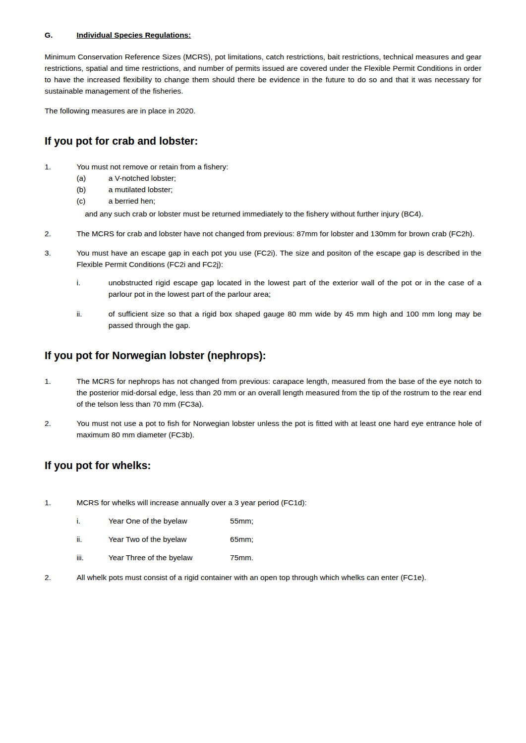G. Individual Species Regulations:
Minimum Conservation Reference Sizes (MCRS), pot limitations, catch restrictions, bait restrictions, technical measures and gear restrictions, spatial and time restrictions, and number of permits issued are covered under the Flexible Permit Conditions in order to have the increased flexibility to change them should there be evidence in the future to do so and that it was necessary for sustainable management of the fisheries.
The following measures are in place in 2020.
If you pot for crab and lobster:
You must not remove or retain from a fishery:
a V-notched lobster;
a mutilated lobster;
a berried hen;
and any such crab or lobster must be returned immediately to the fishery without further injury (BC4).
The MCRS for crab and lobster have not changed from previous: 87mm for lobster and 130mm for brown crab (FC2h).
You must have an escape gap in each pot you use (FC2i). The size and positon of the escape gap is described in the Flexible Permit Conditions (FC2i and FC2j):
unobstructed rigid escape gap located in the lowest part of the exterior wall of the pot or in the case of a parlour pot in the lowest part of the parlour area;
of sufficient size so that a rigid box shaped gauge 80 mm wide by 45 mm high and 100 mm long may be passed through the gap.
If you pot for Norwegian lobster (nephrops):
The MCRS for nephrops has not changed from previous: carapace length, measured from the base of the eye notch to the posterior mid-dorsal edge, less than 20 mm or an overall length measured from the tip of the rostrum to the rear end of the telson less than 70 mm (FC3a).
You must not use a pot to fish for Norwegian lobster unless the pot is fitted with at least one hard eye entrance hole of maximum 80 mm diameter (FC3b).
If you pot for whelks:
MCRS for whelks will increase annually over a 3 year period (FC1d):
Year One of the byelaw55mm;
Year Two of the byelaw65mm;
Year Three of the byelaw75mm.
All whelk pots must consist of a rigid container with an open top through which whelks can enter (FC1e).